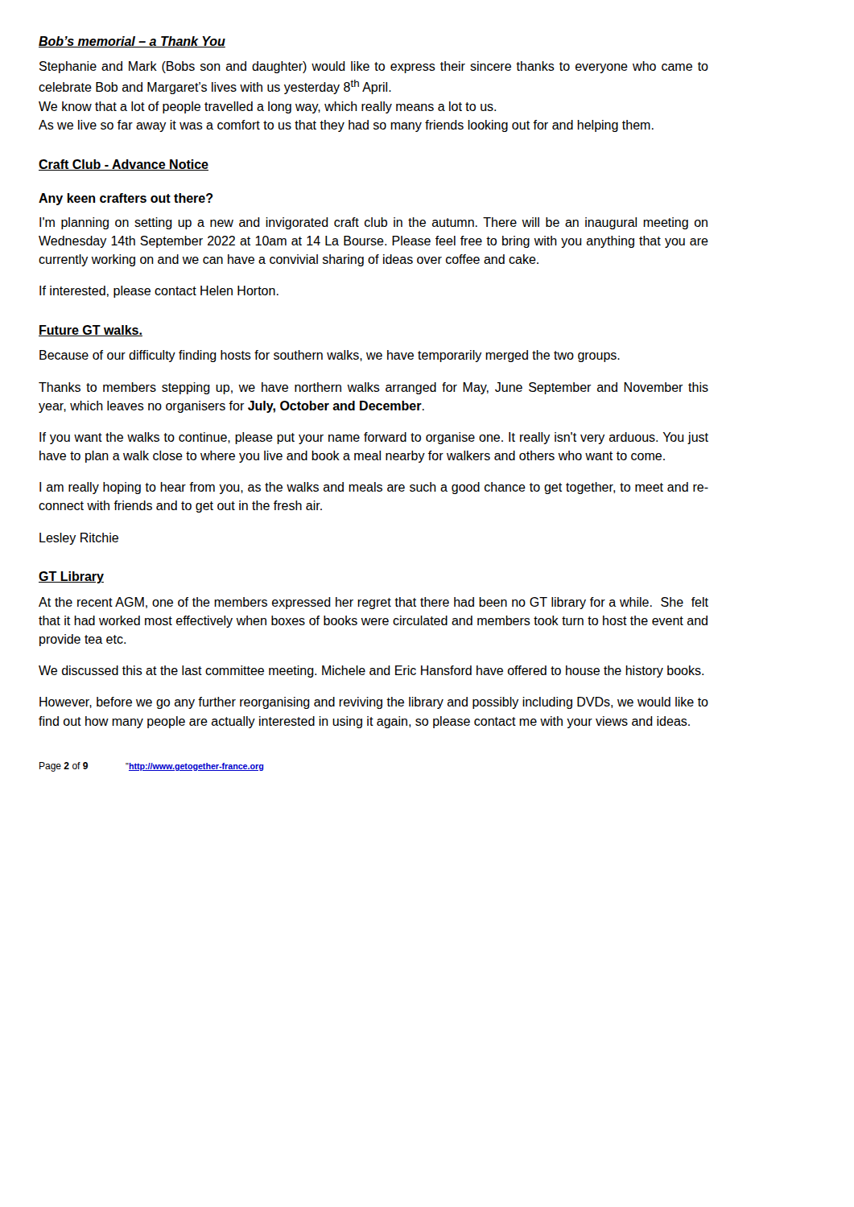Bob’s memorial – a Thank You
Stephanie and Mark (Bobs son and daughter) would like to express their sincere thanks to everyone who came to celebrate Bob and Margaret’s lives with us yesterday 8th April.
We know that a lot of people travelled a long way, which really means a lot to us.
As we live so far away it was a comfort to us that they had so many friends looking out for and helping them.
Craft Club - Advance Notice
Any keen crafters out there?
I'm planning on setting up a new and invigorated craft club in the autumn. There will be an inaugural meeting on Wednesday 14th September 2022 at 10am at 14 La Bourse. Please feel free to bring with you anything that you are currently working on and we can have a convivial sharing of ideas over coffee and cake.
If interested, please contact Helen Horton.
Future GT walks.
Because of our difficulty finding hosts for southern walks, we have temporarily merged the two groups.
Thanks to members stepping up, we have northern walks arranged for May, June September and November this year, which leaves no organisers for July, October and December.
If you want the walks to continue, please put your name forward to organise one. It really isn't very arduous. You just have to plan a walk close to where you live and book a meal nearby for walkers and others who want to come.
I am really hoping to hear from you, as the walks and meals are such a good chance to get together, to meet and re-connect with friends and to get out in the fresh air.
Lesley Ritchie
GT Library
At the recent AGM, one of the members expressed her regret that there had been no GT library for a while. She felt that it had worked most effectively when boxes of books were circulated and members took turn to host the event and provide tea etc.
We discussed this at the last committee meeting. Michele and Eric Hansford have offered to house the history books.
However, before we go any further reorganising and reviving the library and possibly including DVDs, we would like to find out how many people are actually interested in using it again, so please contact me with your views and ideas.
Page 2 of 9 "http://www.getogether-france.org